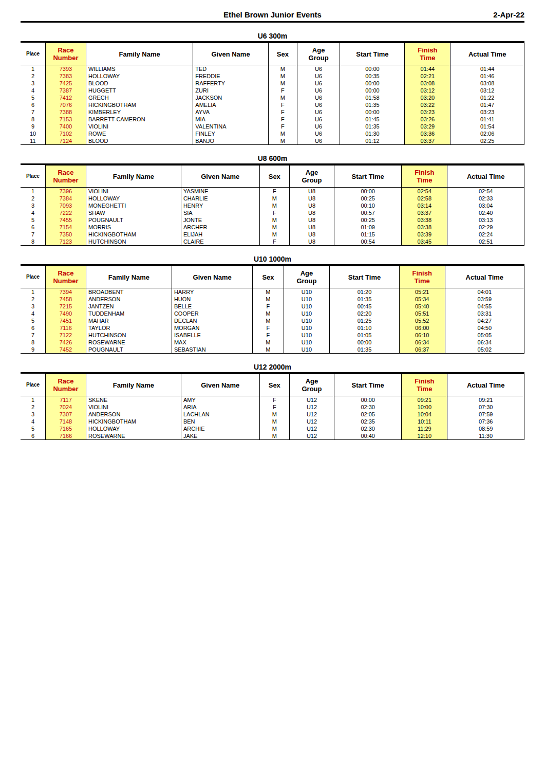Ethel Brown Junior Events
2-Apr-22
U6 300m
| Place | Race Number | Family Name | Given Name | Sex | Age Group | Start Time | Finish Time | Actual Time |
| --- | --- | --- | --- | --- | --- | --- | --- | --- |
| 1 | 7393 | WILLIAMS | TED | M | U6 | 00:00 | 01:44 | 01:44 |
| 2 | 7383 | HOLLOWAY | FREDDIE | M | U6 | 00:35 | 02:21 | 01:46 |
| 3 | 7425 | BLOOD | RAFFERTY | M | U6 | 00:00 | 03:08 | 03:08 |
| 4 | 7387 | HUGGETT | ZURI | F | U6 | 00:00 | 03:12 | 03:12 |
| 5 | 7412 | GRECH | JACKSON | M | U6 | 01:58 | 03:20 | 01:22 |
| 6 | 7076 | HICKINGBOTHAM | AMELIA | F | U6 | 01:35 | 03:22 | 01:47 |
| 7 | 7388 | KIMBERLEY | AYVA | F | U6 | 00:00 | 03:23 | 03:23 |
| 8 | 7153 | BARRETT-CAMERON | MIA | F | U6 | 01:45 | 03:26 | 01:41 |
| 9 | 7400 | VIOLINI | VALENTINA | F | U6 | 01:35 | 03:29 | 01:54 |
| 10 | 7102 | ROWE | FINLEY | M | U6 | 01:30 | 03:36 | 02:06 |
| 11 | 7124 | BLOOD | BANJO | M | U6 | 01:12 | 03:37 | 02:25 |
U8 600m
| Place | Race Number | Family Name | Given Name | Sex | Age Group | Start Time | Finish Time | Actual Time |
| --- | --- | --- | --- | --- | --- | --- | --- | --- |
| 1 | 7396 | VIOLINI | YASMINE | F | U8 | 00:00 | 02:54 | 02:54 |
| 2 | 7384 | HOLLOWAY | CHARLIE | M | U8 | 00:25 | 02:58 | 02:33 |
| 3 | 7093 | MONEGHETTI | HENRY | M | U8 | 00:10 | 03:14 | 03:04 |
| 4 | 7222 | SHAW | SIA | F | U8 | 00:57 | 03:37 | 02:40 |
| 5 | 7455 | POUGNAULT | JONTE | M | U8 | 00:25 | 03:38 | 03:13 |
| 6 | 7154 | MORRIS | ARCHER | M | U8 | 01:09 | 03:38 | 02:29 |
| 7 | 7350 | HICKINGBOTHAM | ELIJAH | M | U8 | 01:15 | 03:39 | 02:24 |
| 8 | 7123 | HUTCHINSON | CLAIRE | F | U8 | 00:54 | 03:45 | 02:51 |
U10 1000m
| Place | Race Number | Family Name | Given Name | Sex | Age Group | Start Time | Finish Time | Actual Time |
| --- | --- | --- | --- | --- | --- | --- | --- | --- |
| 1 | 7394 | BROADBENT | HARRY | M | U10 | 01:20 | 05:21 | 04:01 |
| 2 | 7458 | ANDERSON | HUON | M | U10 | 01:35 | 05:34 | 03:59 |
| 3 | 7215 | JANTZEN | BELLE | F | U10 | 00:45 | 05:40 | 04:55 |
| 4 | 7490 | TUDDENHAM | COOPER | M | U10 | 02:20 | 05:51 | 03:31 |
| 5 | 7451 | MAHAR | DECLAN | M | U10 | 01:25 | 05:52 | 04:27 |
| 6 | 7116 | TAYLOR | MORGAN | F | U10 | 01:10 | 06:00 | 04:50 |
| 7 | 7122 | HUTCHINSON | ISABELLE | F | U10 | 01:05 | 06:10 | 05:05 |
| 8 | 7426 | ROSEWARNE | MAX | M | U10 | 00:00 | 06:34 | 06:34 |
| 9 | 7452 | POUGNAULT | SEBASTIAN | M | U10 | 01:35 | 06:37 | 05:02 |
U12 2000m
| Place | Race Number | Family Name | Given Name | Sex | Age Group | Start Time | Finish Time | Actual Time |
| --- | --- | --- | --- | --- | --- | --- | --- | --- |
| 1 | 7117 | SKENE | AMY | F | U12 | 00:00 | 09:21 | 09:21 |
| 2 | 7024 | VIOLINI | ARIA | F | U12 | 02:30 | 10:00 | 07:30 |
| 3 | 7307 | ANDERSON | LACHLAN | M | U12 | 02:05 | 10:04 | 07:59 |
| 4 | 7148 | HICKINGBOTHAM | BEN | M | U12 | 02:35 | 10:11 | 07:36 |
| 5 | 7165 | HOLLOWAY | ARCHIE | M | U12 | 02:30 | 11:29 | 08:59 |
| 6 | 7166 | ROSEWARNE | JAKE | M | U12 | 00:40 | 12:10 | 11:30 |